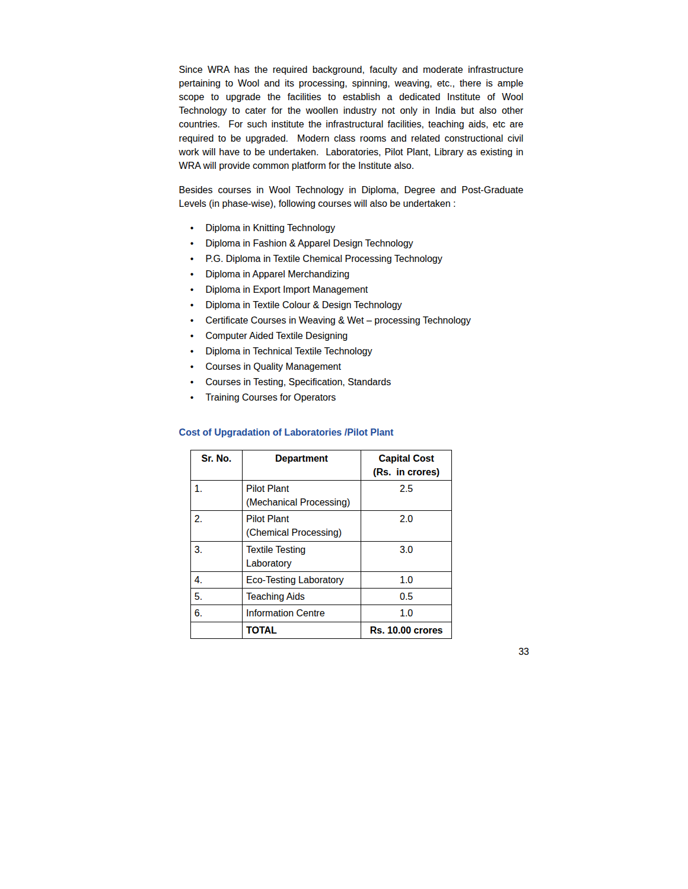Since WRA has the required background, faculty and moderate infrastructure pertaining to Wool and its processing, spinning, weaving, etc., there is ample scope to upgrade the facilities to establish a dedicated Institute of Wool Technology to cater for the woollen industry not only in India but also other countries. For such institute the infrastructural facilities, teaching aids, etc are required to be upgraded. Modern class rooms and related constructional civil work will have to be undertaken. Laboratories, Pilot Plant, Library as existing in WRA will provide common platform for the Institute also.
Besides courses in Wool Technology in Diploma, Degree and Post-Graduate Levels (in phase-wise), following courses will also be undertaken :
Diploma in Knitting Technology
Diploma in Fashion & Apparel Design Technology
P.G. Diploma in Textile Chemical Processing Technology
Diploma in Apparel Merchandizing
Diploma in Export Import Management
Diploma in Textile Colour & Design Technology
Certificate Courses in Weaving & Wet – processing Technology
Computer Aided Textile Designing
Diploma in Technical Textile Technology
Courses in Quality Management
Courses in Testing, Specification, Standards
Training Courses for Operators
Cost of Upgradation of Laboratories /Pilot Plant
| Sr. No. | Department | Capital Cost (Rs. in crores) |
| --- | --- | --- |
| 1. | Pilot Plant (Mechanical Processing) | 2.5 |
| 2. | Pilot Plant (Chemical Processing) | 2.0 |
| 3. | Textile Testing Laboratory | 3.0 |
| 4. | Eco-Testing Laboratory | 1.0 |
| 5. | Teaching Aids | 0.5 |
| 6. | Information Centre | 1.0 |
| | TOTAL | Rs. 10.00 crores |
33